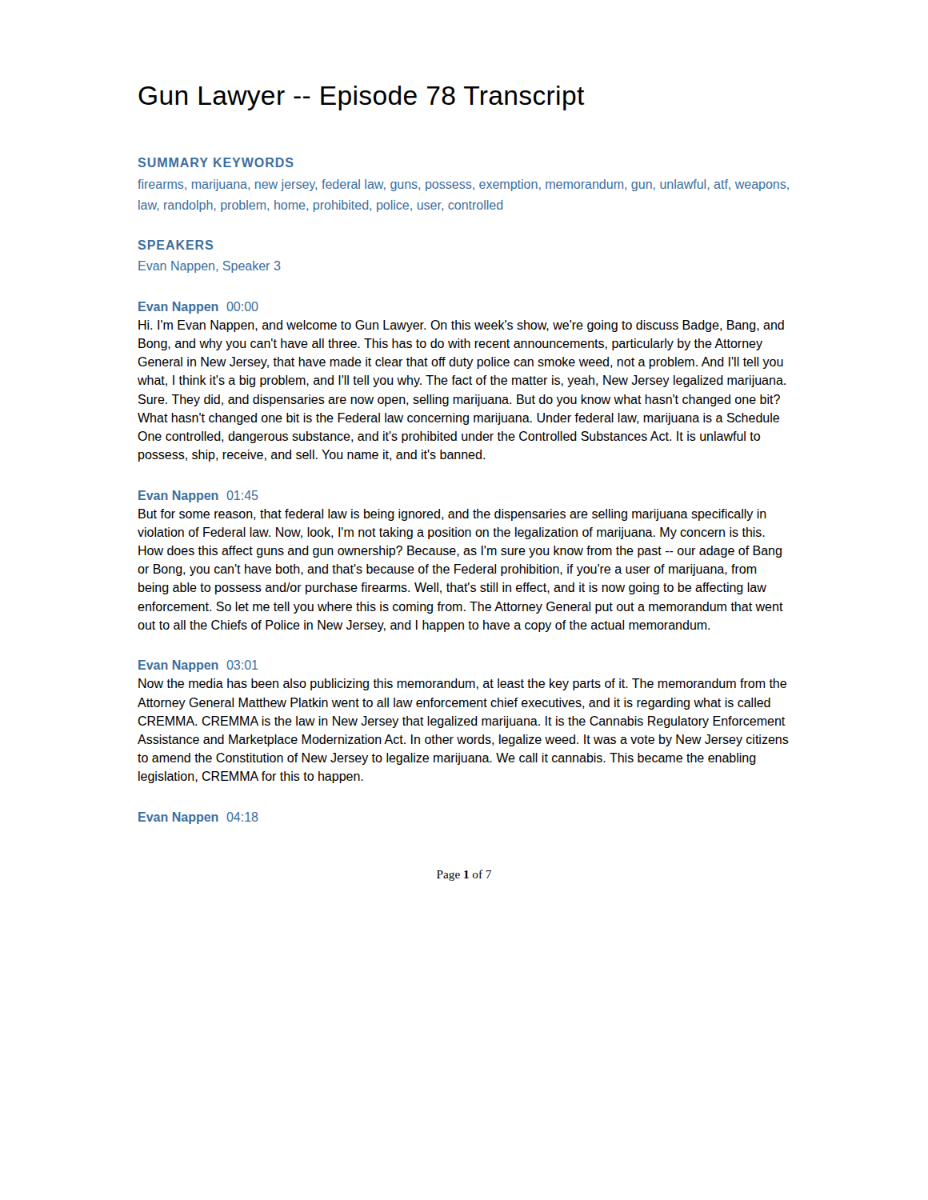Gun Lawyer -- Episode 78 Transcript
SUMMARY KEYWORDS
firearms, marijuana, new jersey, federal law, guns, possess, exemption, memorandum, gun, unlawful, atf, weapons, law, randolph, problem, home, prohibited, police, user, controlled
SPEAKERS
Evan Nappen, Speaker 3
Evan Nappen 00:00
Hi. I'm Evan Nappen, and welcome to Gun Lawyer. On this week's show, we're going to discuss Badge, Bang, and Bong, and why you can't have all three. This has to do with recent announcements, particularly by the Attorney General in New Jersey, that have made it clear that off duty police can smoke weed, not a problem. And I'll tell you what, I think it's a big problem, and I'll tell you why. The fact of the matter is, yeah, New Jersey legalized marijuana. Sure. They did, and dispensaries are now open, selling marijuana. But do you know what hasn't changed one bit? What hasn't changed one bit is the Federal law concerning marijuana. Under federal law, marijuana is a Schedule One controlled, dangerous substance, and it's prohibited under the Controlled Substances Act. It is unlawful to possess, ship, receive, and sell. You name it, and it's banned.
Evan Nappen 01:45
But for some reason, that federal law is being ignored, and the dispensaries are selling marijuana specifically in violation of Federal law. Now, look, I'm not taking a position on the legalization of marijuana. My concern is this. How does this affect guns and gun ownership? Because, as I'm sure you know from the past -- our adage of Bang or Bong, you can't have both, and that's because of the Federal prohibition, if you're a user of marijuana, from being able to possess and/or purchase firearms. Well, that's still in effect, and it is now going to be affecting law enforcement. So let me tell you where this is coming from. The Attorney General put out a memorandum that went out to all the Chiefs of Police in New Jersey, and I happen to have a copy of the actual memorandum.
Evan Nappen 03:01
Now the media has been also publicizing this memorandum, at least the key parts of it. The memorandum from the Attorney General Matthew Platkin went to all law enforcement chief executives, and it is regarding what is called CREMMA. CREMMA is the law in New Jersey that legalized marijuana. It is the Cannabis Regulatory Enforcement Assistance and Marketplace Modernization Act. In other words, legalize weed. It was a vote by New Jersey citizens to amend the Constitution of New Jersey to legalize marijuana. We call it cannabis. This became the enabling legislation, CREMMA for this to happen.
Evan Nappen 04:18
Page 1 of 7